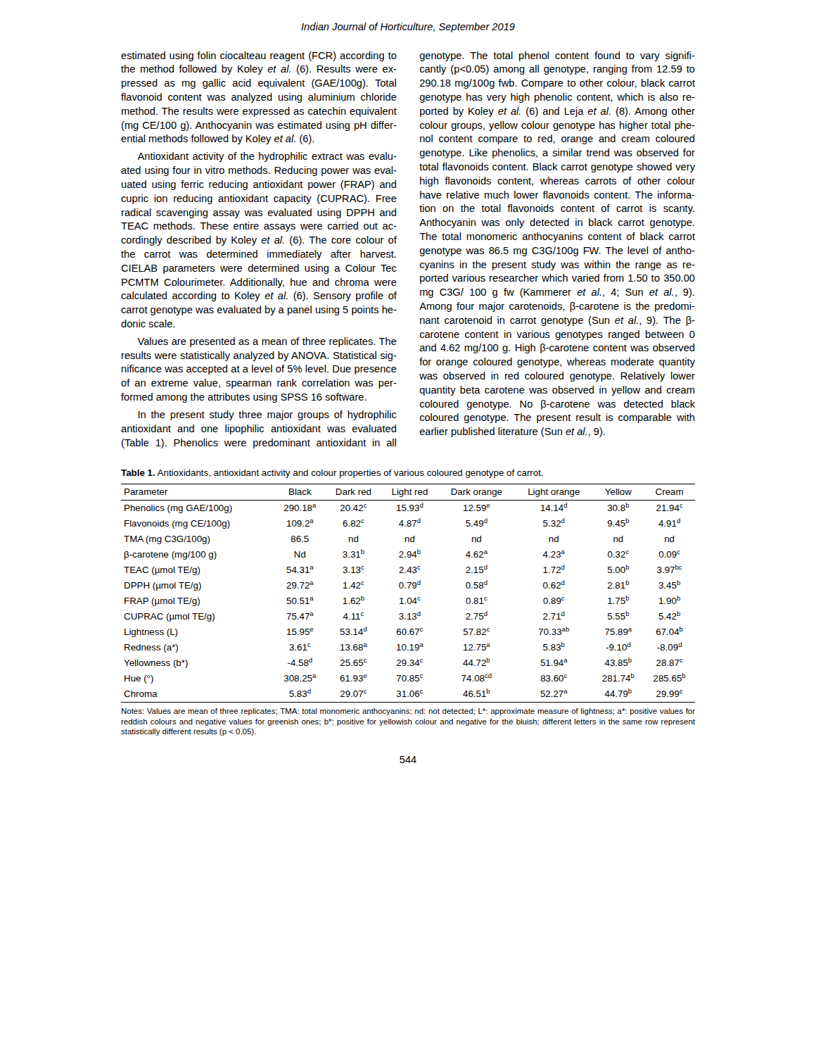Indian Journal of Horticulture, September 2019
estimated using folin ciocalteau reagent (FCR) according to the method followed by Koley et al. (6). Results were expressed as mg gallic acid equivalent (GAE/100g). Total flavonoid content was analyzed using aluminium chloride method. The results were expressed as catechin equivalent (mg CE/100 g). Anthocyanin was estimated using pH differential methods followed by Koley et al. (6).
Antioxidant activity of the hydrophilic extract was evaluated using four in vitro methods. Reducing power was evaluated using ferric reducing antioxidant power (FRAP) and cupric ion reducing antioxidant capacity (CUPRAC). Free radical scavenging assay was evaluated using DPPH and TEAC methods. These entire assays were carried out accordingly described by Koley et al. (6). The core colour of the carrot was determined immediately after harvest. CIELAB parameters were determined using a Colour Tec PCMTM Colourimeter. Additionally, hue and chroma were calculated according to Koley et al. (6). Sensory profile of carrot genotype was evaluated by a panel using 5 points hedonic scale.
Values are presented as a mean of three replicates. The results were statistically analyzed by ANOVA. Statistical significance was accepted at a level of 5% level. Due presence of an extreme value, spearman rank correlation was performed among the attributes using SPSS 16 software.
In the present study three major groups of hydrophilic antioxidant and one lipophilic antioxidant was evaluated (Table 1). Phenolics were predominant antioxidant in all genotype. The total phenol content found to vary significantly (p<0.05) among all genotype, ranging from 12.59 to 290.18 mg/100g fwb. Compare to other colour, black carrot genotype has very high phenolic content, which is also reported by Koley et al. (6) and Leja et al. (8). Among other colour groups, yellow colour genotype has higher total phenol content compare to red, orange and cream coloured genotype. Like phenolics, a similar trend was observed for total flavonoids content. Black carrot genotype showed very high flavonoids content, whereas carrots of other colour have relative much lower flavonoids content. The information on the total flavonoids content of carrot is scanty. Anthocyanin was only detected in black carrot genotype. The total monomeric anthocyanins content of black carrot genotype was 86.5 mg C3G/100g FW. The level of anthocyanins in the present study was within the range as reported various researcher which varied from 1.50 to 350.00 mg C3G/ 100 g fw (Kammerer et al., 4; Sun et al., 9). Among four major carotenoids, β-carotene is the predominant carotenoid in carrot genotype (Sun et al., 9). The β-carotene content in various genotypes ranged between 0 and 4.62 mg/100 g. High β-carotene content was observed for orange coloured genotype, whereas moderate quantity was observed in red coloured genotype. Relatively lower quantity beta carotene was observed in yellow and cream coloured genotype. No β-carotene was detected black coloured genotype. The present result is comparable with earlier published literature (Sun et al., 9).
Table 1. Antioxidants, antioxidant activity and colour properties of various coloured genotype of carrot.
| Parameter | Black | Dark red | Light red | Dark orange | Light orange | Yellow | Cream |
| --- | --- | --- | --- | --- | --- | --- | --- |
| Phenolics (mg GAE/100g) | 290.18 a | 20.42 c | 15.93 d | 12.59 e | 14.14 d | 30.8 b | 21.94 c |
| Flavonoids (mg CE/100g) | 109.2 a | 6.82 c | 4.87 d | 5.49 d | 5.32 d | 9.45 b | 4.91 d |
| TMA (mg C3G/100g) | 86.5 | nd | nd | nd | nd | nd | nd |
| β-carotene (mg/100 g) | Nd | 3.31 b | 2.94 b | 4.62 a | 4.23 a | 0.32 c | 0.09 c |
| TEAC (µmol TE/g) | 54.31 a | 3.13 c | 2.43 c | 2.15 d | 1.72 d | 5.00 b | 3.97 bc |
| DPPH (µmol TE/g) | 29.72 a | 1.42 c | 0.79 d | 0.58 d | 0.62 d | 2.81 b | 3.45 b |
| FRAP (µmol TE/g) | 50.51 a | 1.62 b | 1.04 c | 0.81 c | 0.89 c | 1.75 b | 1.90 b |
| CUPRAC (µmol TE/g) | 75.47 a | 4.11 c | 3.13 d | 2.75 d | 2.71 d | 5.55 b | 5.42 b |
| Lightness (L) | 15.95 e | 53.14 d | 60.67 c | 57.82 c | 70.33 ab | 75.89 a | 67.04 b |
| Redness (a*) | 3.61 c | 13.68 a | 10.19 a | 12.75 a | 5.83 b | -9.10 d | -8.09 d |
| Yellowness (b*) | -4.58 d | 25.65 c | 29.34 c | 44.72 b | 51.94 a | 43.85 b | 28.87 c |
| Hue (°) | 308.25 a | 61.93 e | 70.85 c | 74.08 cd | 83.60 c | 281.74 b | 285.65 b |
| Chroma | 5.83 d | 29.07 c | 31.06 c | 46.51 b | 52.27 a | 44.79 b | 29.99 c |
Notes: Values are mean of three replicates; TMA: total monomeric anthocyanins; nd: not detected; L*: approximate measure of lightness; a*: positive values for reddish colours and negative values for greenish ones; b*: positive for yellowish colour and negative for the bluish; different letters in the same row represent statistically different results (p < 0.05).
544